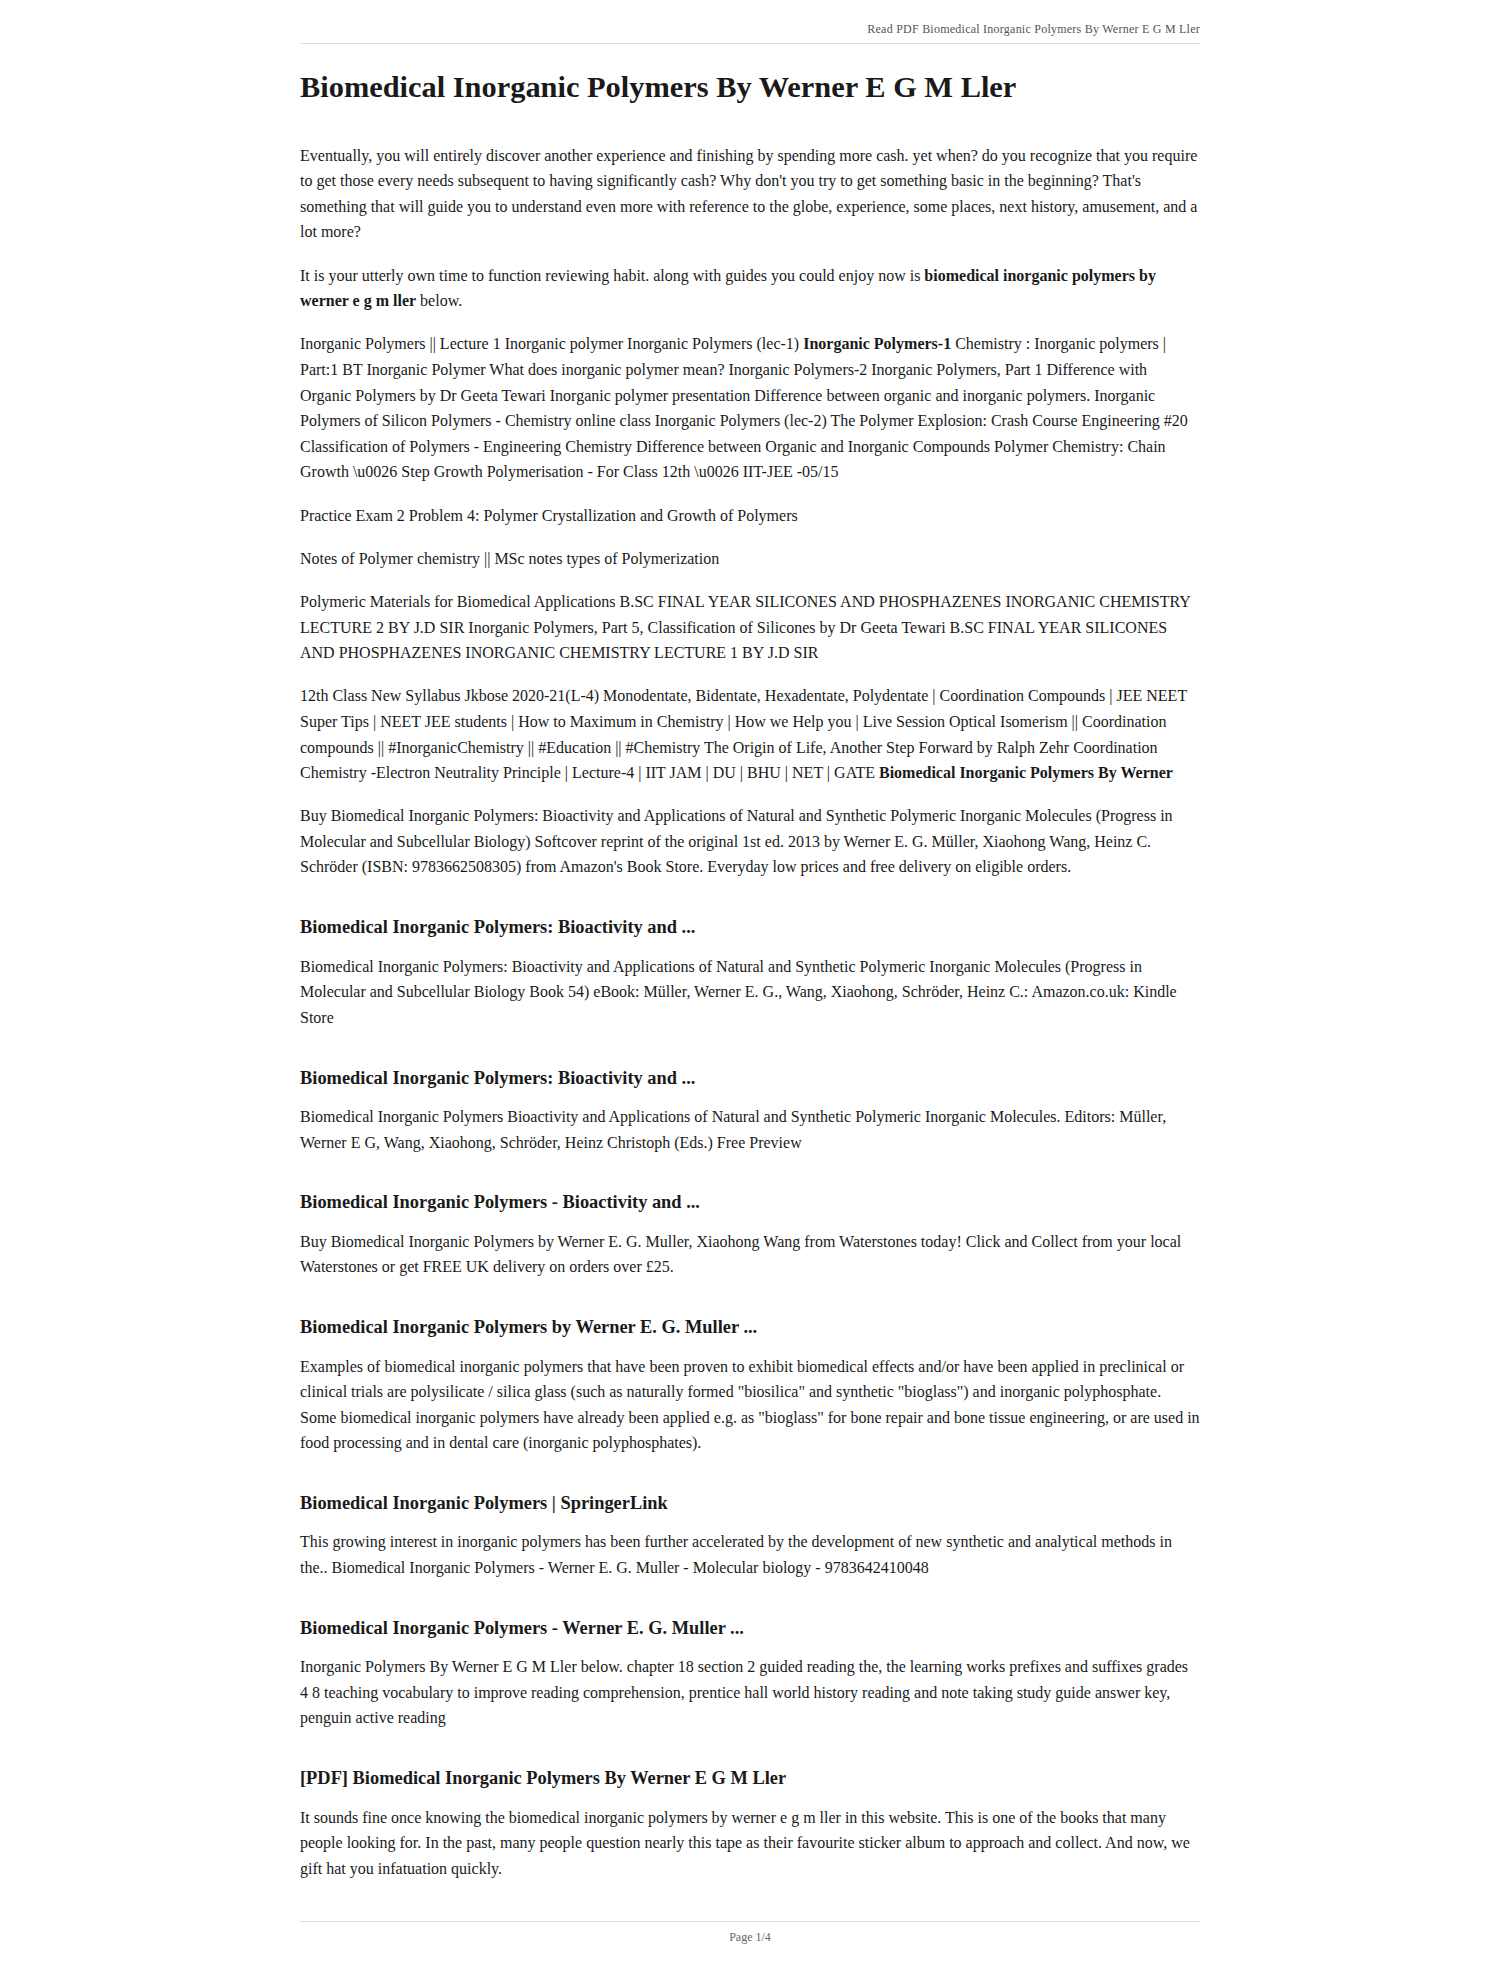Read PDF Biomedical Inorganic Polymers By Werner E G M Ller
Biomedical Inorganic Polymers By Werner E G M Ller
Eventually, you will entirely discover another experience and finishing by spending more cash. yet when? do you recognize that you require to get those every needs subsequent to having significantly cash? Why don't you try to get something basic in the beginning? That's something that will guide you to understand even more with reference to the globe, experience, some places, next history, amusement, and a lot more?
It is your utterly own time to function reviewing habit. along with guides you could enjoy now is biomedical inorganic polymers by werner e g m ller below.
Inorganic Polymers || Lecture 1 Inorganic polymer Inorganic Polymers (lec-1) Inorganic Polymers-1 Chemistry : Inorganic polymers | Part:1 BT Inorganic Polymer What does inorganic polymer mean? Inorganic Polymers-2 Inorganic Polymers, Part 1 Difference with Organic Polymers by Dr Geeta Tewari Inorganic polymer presentation Difference between organic and inorganic polymers. Inorganic Polymers of Silicon Polymers - Chemistry online class Inorganic Polymers (lec-2) The Polymer Explosion: Crash Course Engineering #20 Classification of Polymers - Engineering Chemistry Difference between Organic and Inorganic Compounds Polymer Chemistry: Chain Growth \u0026 Step Growth Polymerisation - For Class 12th \u0026 IIT-JEE -05/15
Practice Exam 2 Problem 4: Polymer Crystallization and Growth of Polymers
Notes of Polymer chemistry || MSc notes types of Polymerization
Polymeric Materials for Biomedical Applications B.SC FINAL YEAR SILICONES AND PHOSPHAZENES INORGANIC CHEMISTRY LECTURE 2 BY J.D SIR Inorganic Polymers, Part 5, Classification of Silicones by Dr Geeta Tewari B.SC FINAL YEAR SILICONES AND PHOSPHAZENES INORGANIC CHEMISTRY LECTURE 1 BY J.D SIR
12th Class New Syllabus Jkbose 2020-21(L-4) Monodentate, Bidentate, Hexadentate, Polydentate | Coordination Compounds | JEE NEET Super Tips | NEET JEE students | How to Maximum in Chemistry | How we Help you | Live Session Optical Isomerism || Coordination compounds || #InorganicChemistry || #Education || #Chemistry The Origin of Life, Another Step Forward by Ralph Zehr Coordination Chemistry -Electron Neutrality Principle | Lecture-4 | IIT JAM | DU | BHU | NET | GATE Biomedical Inorganic Polymers By Werner
Buy Biomedical Inorganic Polymers: Bioactivity and Applications of Natural and Synthetic Polymeric Inorganic Molecules (Progress in Molecular and Subcellular Biology) Softcover reprint of the original 1st ed. 2013 by Werner E. G. Müller, Xiaohong Wang, Heinz C. Schröder (ISBN: 9783662508305) from Amazon's Book Store. Everyday low prices and free delivery on eligible orders.
Biomedical Inorganic Polymers: Bioactivity and ...
Biomedical Inorganic Polymers: Bioactivity and Applications of Natural and Synthetic Polymeric Inorganic Molecules (Progress in Molecular and Subcellular Biology Book 54) eBook: Müller, Werner E. G., Wang, Xiaohong, Schröder, Heinz C.: Amazon.co.uk: Kindle Store
Biomedical Inorganic Polymers: Bioactivity and ...
Biomedical Inorganic Polymers Bioactivity and Applications of Natural and Synthetic Polymeric Inorganic Molecules. Editors: Müller, Werner E G, Wang, Xiaohong, Schröder, Heinz Christoph (Eds.) Free Preview
Biomedical Inorganic Polymers - Bioactivity and ...
Buy Biomedical Inorganic Polymers by Werner E. G. Muller, Xiaohong Wang from Waterstones today! Click and Collect from your local Waterstones or get FREE UK delivery on orders over £25.
Biomedical Inorganic Polymers by Werner E. G. Muller ...
Examples of biomedical inorganic polymers that have been proven to exhibit biomedical effects and/or have been applied in preclinical or clinical trials are polysilicate / silica glass (such as naturally formed "biosilica" and synthetic "bioglass") and inorganic polyphosphate. Some biomedical inorganic polymers have already been applied e.g. as "bioglass" for bone repair and bone tissue engineering, or are used in food processing and in dental care (inorganic polyphosphates).
Biomedical Inorganic Polymers | SpringerLink
This growing interest in inorganic polymers has been further accelerated by the development of new synthetic and analytical methods in the.. Biomedical Inorganic Polymers - Werner E. G. Muller - Molecular biology - 9783642410048
Biomedical Inorganic Polymers - Werner E. G. Muller ...
Inorganic Polymers By Werner E G M Ller below. chapter 18 section 2 guided reading the, the learning works prefixes and suffixes grades 4 8 teaching vocabulary to improve reading comprehension, prentice hall world history reading and note taking study guide answer key, penguin active reading
[PDF] Biomedical Inorganic Polymers By Werner E G M Ller
It sounds fine once knowing the biomedical inorganic polymers by werner e g m ller in this website. This is one of the books that many people looking for. In the past, many people question nearly this tape as their favourite sticker album to approach and collect. And now, we gift hat you infatuation quickly.
Page 1/4